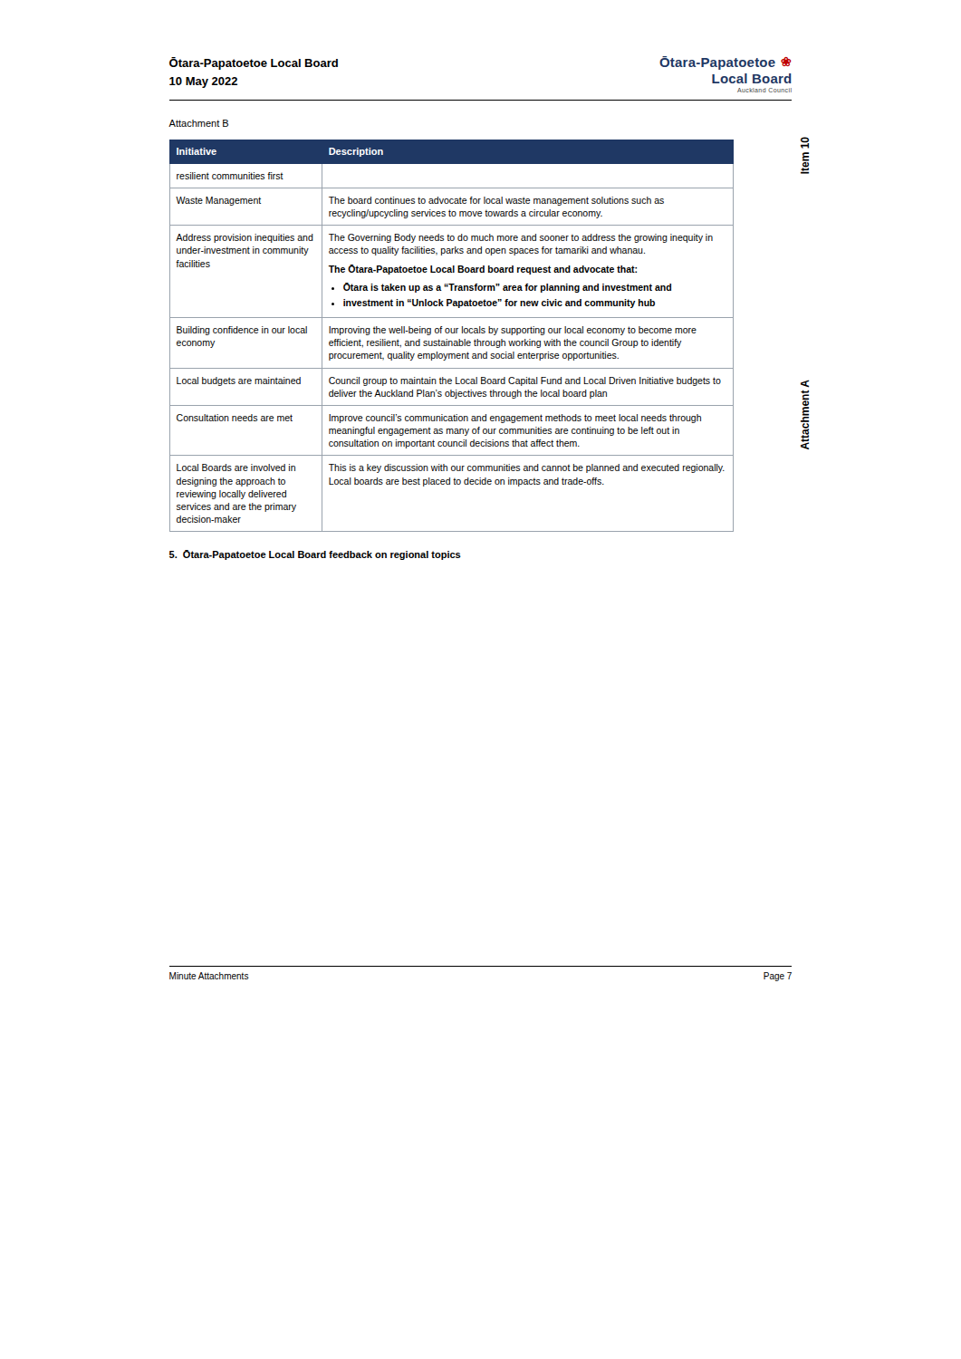Ōtara-Papatoetoe Local Board
10 May 2022
Ōtara-Papatoetoe❀ Local Board
Auckland Council
Item 10
Attachment A
Attachment B
| Initiative | Description |
| --- | --- |
| resilient communities first | |
| Waste Management | The board continues to advocate for local waste management solutions such as recycling/upcycling services to move towards a circular economy. |
| Address provision inequities and under-investment in community facilities | The Governing Body needs to do much more and sooner to address the growing inequity in access to quality facilities, parks and open spaces for tamariki and whanau. The Ōtara-Papatoetoe Local Board board request and advocate that: Ōtara is taken up as a “Transform” area for planning and investment and investment in “Unlock Papatoetoe” for new civic and community hub |
| Building confidence in our local economy | Improving the well-being of our locals by supporting our local economy to become more efficient, resilient, and sustainable through working with the council Group to identify procurement, quality employment and social enterprise opportunities. |
| Local budgets are maintained | Council group to maintain the Local Board Capital Fund and Local Driven Initiative budgets to deliver the Auckland Plan’s objectives through the local board plan |
| Consultation needs are met | Improve council’s communication and engagement methods to meet local needs through meaningful engagement as many of our communities are continuing to be left out in consultation on important council decisions that affect them. |
| Local Boards are involved in designing the approach to reviewing locally delivered services and are the primary decision-maker | This is a key discussion with our communities and cannot be planned and executed regionally. Local boards are best placed to decide on impacts and trade-offs. |
5. Ōtara-Papatoetoe Local Board feedback on regional topics
Minute Attachments
Page 7